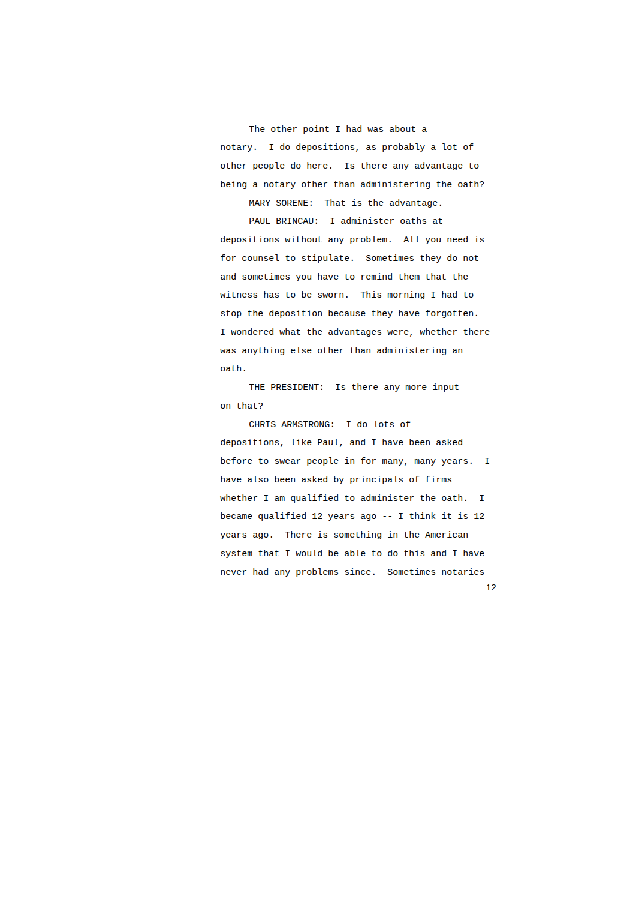The other point I had was about a
notary. I do depositions, as probably a lot of
other people do here. Is there any advantage to
being a notary other than administering the oath?
MARY SORENE: That is the advantage.
PAUL BRINCAU: I administer oaths at
depositions without any problem. All you need is
for counsel to stipulate. Sometimes they do not
and sometimes you have to remind them that the
witness has to be sworn. This morning I had to
stop the deposition because they have forgotten.
I wondered what the advantages were, whether there
was anything else other than administering an
oath.
THE PRESIDENT: Is there any more input
on that?
CHRIS ARMSTRONG: I do lots of
depositions, like Paul, and I have been asked
before to swear people in for many, many years. I
have also been asked by principals of firms
whether I am qualified to administer the oath. I
became qualified 12 years ago -- I think it is 12
years ago. There is something in the American
system that I would be able to do this and I have
never had any problems since. Sometimes notaries
12